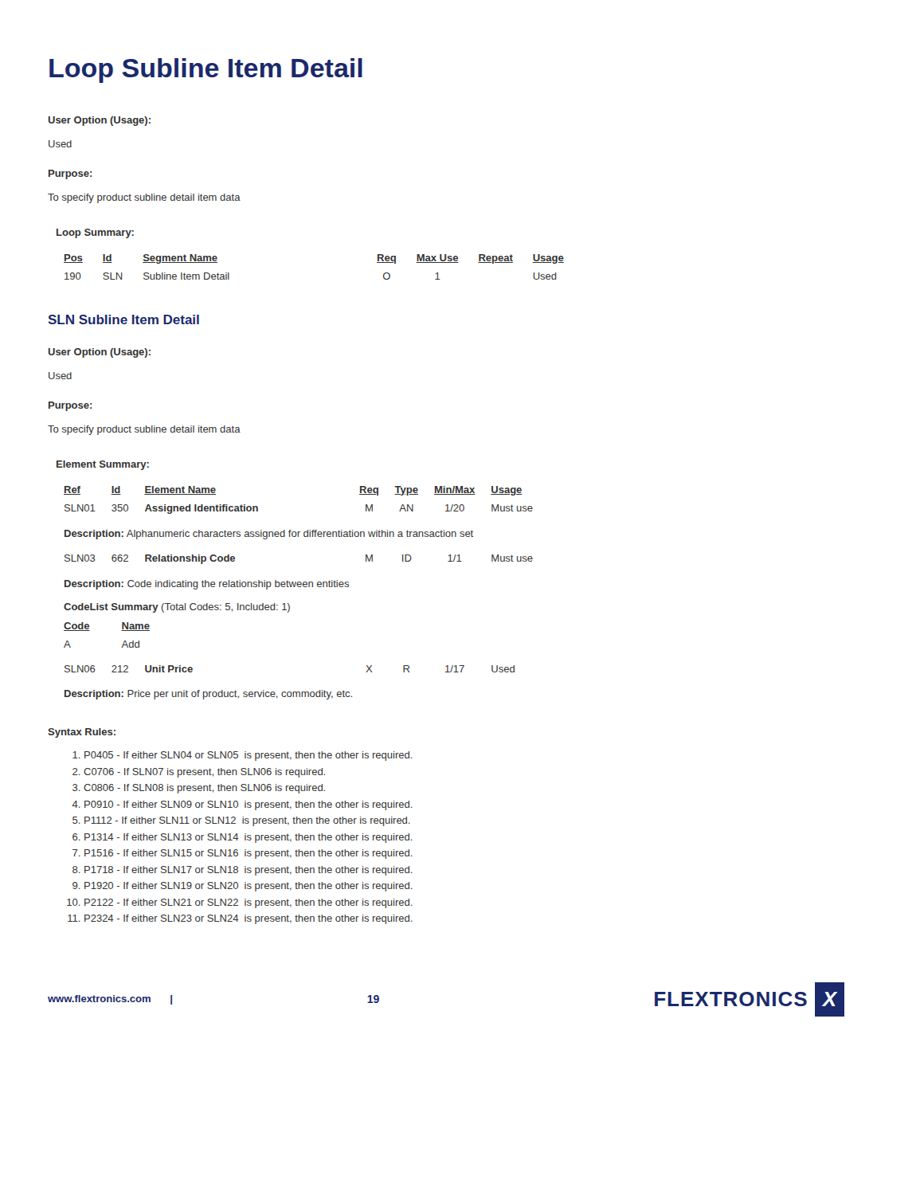Loop Subline Item Detail
User Option (Usage):
Used
Purpose:
To specify product subline detail item data
Loop Summary:
| Pos | Id | Segment Name | Req | Max Use | Repeat | Usage |
| --- | --- | --- | --- | --- | --- | --- |
| 190 | SLN | Subline Item Detail | O | 1 | | Used |
SLN Subline Item Detail
User Option (Usage):
Used
Purpose:
To specify product subline detail item data
Element Summary:
| Ref | Id | Element Name | Req | Type | Min/Max | Usage |
| --- | --- | --- | --- | --- | --- | --- |
| SLN01 | 350 | Assigned Identification | M | AN | 1/20 | Must use |
| Description: Alphanumeric characters assigned for differentiation within a transaction set |
| SLN03 | 662 | Relationship Code | M | ID | 1/1 | Must use |
| Description: Code indicating the relationship between entities CodeList Summary (Total Codes: 5, Included: 1) / Code / Name / / --- / --- / / A / Add / |
| SLN06 | 212 | Unit Price | X | R | 1/17 | Used |
| Description: Price per unit of product, service, commodity, etc. |
Syntax Rules:
P0405 - If either SLN04 or SLN05 is present, then the other is required.
C0706 - If SLN07 is present, then SLN06 is required.
C0806 - If SLN08 is present, then SLN06 is required.
P0910 - If either SLN09 or SLN10 is present, then the other is required.
P1112 - If either SLN11 or SLN12 is present, then the other is required.
P1314 - If either SLN13 or SLN14 is present, then the other is required.
P1516 - If either SLN15 or SLN16 is present, then the other is required.
P1718 - If either SLN17 or SLN18 is present, then the other is required.
P1920 - If either SLN19 or SLN20 is present, then the other is required.
P2122 - If either SLN21 or SLN22 is present, then the other is required.
P2324 - If either SLN23 or SLN24 is present, then the other is required.
www.flextronics.com |
19
FLEXTRONICS X